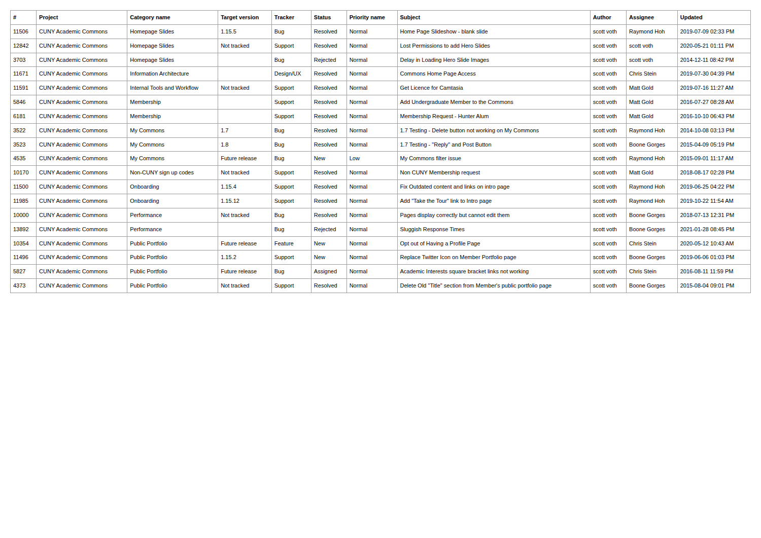List of project issues with identifiers, categories, versions, trackers, statuses, priorities, subjects, authors, assignees and update timestamps
| # | Project | Category name | Target version | Tracker | Status | Priority name | Subject | Author | Assignee | Updated |
| --- | --- | --- | --- | --- | --- | --- | --- | --- | --- | --- |
| 11506 | CUNY Academic Commons | Homepage Slides | 1.15.5 | Bug | Resolved | Normal | Home Page Slideshow - blank slide | scott voth | Raymond Hoh | 2019-07-09 02:33 PM |
| 12842 | CUNY Academic Commons | Homepage Slides | Not tracked | Support | Resolved | Normal | Lost Permissions to add Hero Slides | scott voth | scott voth | 2020-05-21 01:11 PM |
| 3703 | CUNY Academic Commons | Homepage Slides | | Bug | Rejected | Normal | Delay in Loading Hero Slide Images | scott voth | scott voth | 2014-12-11 08:42 PM |
| 11671 | CUNY Academic Commons | Information Architecture | | Design/UX | Resolved | Normal | Commons Home Page Access | scott voth | Chris Stein | 2019-07-30 04:39 PM |
| 11591 | CUNY Academic Commons | Internal Tools and Workflow | Not tracked | Support | Resolved | Normal | Get Licence for Camtasia | scott voth | Matt Gold | 2019-07-16 11:27 AM |
| 5846 | CUNY Academic Commons | Membership | | Support | Resolved | Normal | Add Undergraduate Member to the Commons | scott voth | Matt Gold | 2016-07-27 08:28 AM |
| 6181 | CUNY Academic Commons | Membership | | Support | Resolved | Normal | Membership Request - Hunter Alum | scott voth | Matt Gold | 2016-10-10 06:43 PM |
| 3522 | CUNY Academic Commons | My Commons | 1.7 | Bug | Resolved | Normal | 1.7 Testing - Delete button not working on My Commons | scott voth | Raymond Hoh | 2014-10-08 03:13 PM |
| 3523 | CUNY Academic Commons | My Commons | 1.8 | Bug | Resolved | Normal | 1.7 Testing - "Reply" and Post Button | scott voth | Boone Gorges | 2015-04-09 05:19 PM |
| 4535 | CUNY Academic Commons | My Commons | Future release | Bug | New | Low | My Commons filter issue | scott voth | Raymond Hoh | 2015-09-01 11:17 AM |
| 10170 | CUNY Academic Commons | Non-CUNY sign up codes | Not tracked | Support | Resolved | Normal | Non CUNY Membership request | scott voth | Matt Gold | 2018-08-17 02:28 PM |
| 11500 | CUNY Academic Commons | Onboarding | 1.15.4 | Support | Resolved | Normal | Fix Outdated content and links on intro page | scott voth | Raymond Hoh | 2019-06-25 04:22 PM |
| 11985 | CUNY Academic Commons | Onboarding | 1.15.12 | Support | Resolved | Normal | Add "Take the Tour" link to Intro page | scott voth | Raymond Hoh | 2019-10-22 11:54 AM |
| 10000 | CUNY Academic Commons | Performance | Not tracked | Bug | Resolved | Normal | Pages display correctly but cannot edit them | scott voth | Boone Gorges | 2018-07-13 12:31 PM |
| 13892 | CUNY Academic Commons | Performance | | Bug | Rejected | Normal | Sluggish Response Times | scott voth | Boone Gorges | 2021-01-28 08:45 PM |
| 10354 | CUNY Academic Commons | Public Portfolio | Future release | Feature | New | Normal | Opt out of Having a Profile Page | scott voth | Chris Stein | 2020-05-12 10:43 AM |
| 11496 | CUNY Academic Commons | Public Portfolio | 1.15.2 | Support | New | Normal | Replace Twitter Icon on Member Portfolio page | scott voth | Boone Gorges | 2019-06-06 01:03 PM |
| 5827 | CUNY Academic Commons | Public Portfolio | Future release | Bug | Assigned | Normal | Academic Interests square bracket links not working | scott voth | Chris Stein | 2016-08-11 11:59 PM |
| 4373 | CUNY Academic Commons | Public Portfolio | Not tracked | Support | Resolved | Normal | Delete Old "Title" section from Member's public portfolio page | scott voth | Boone Gorges | 2015-08-04 09:01 PM |